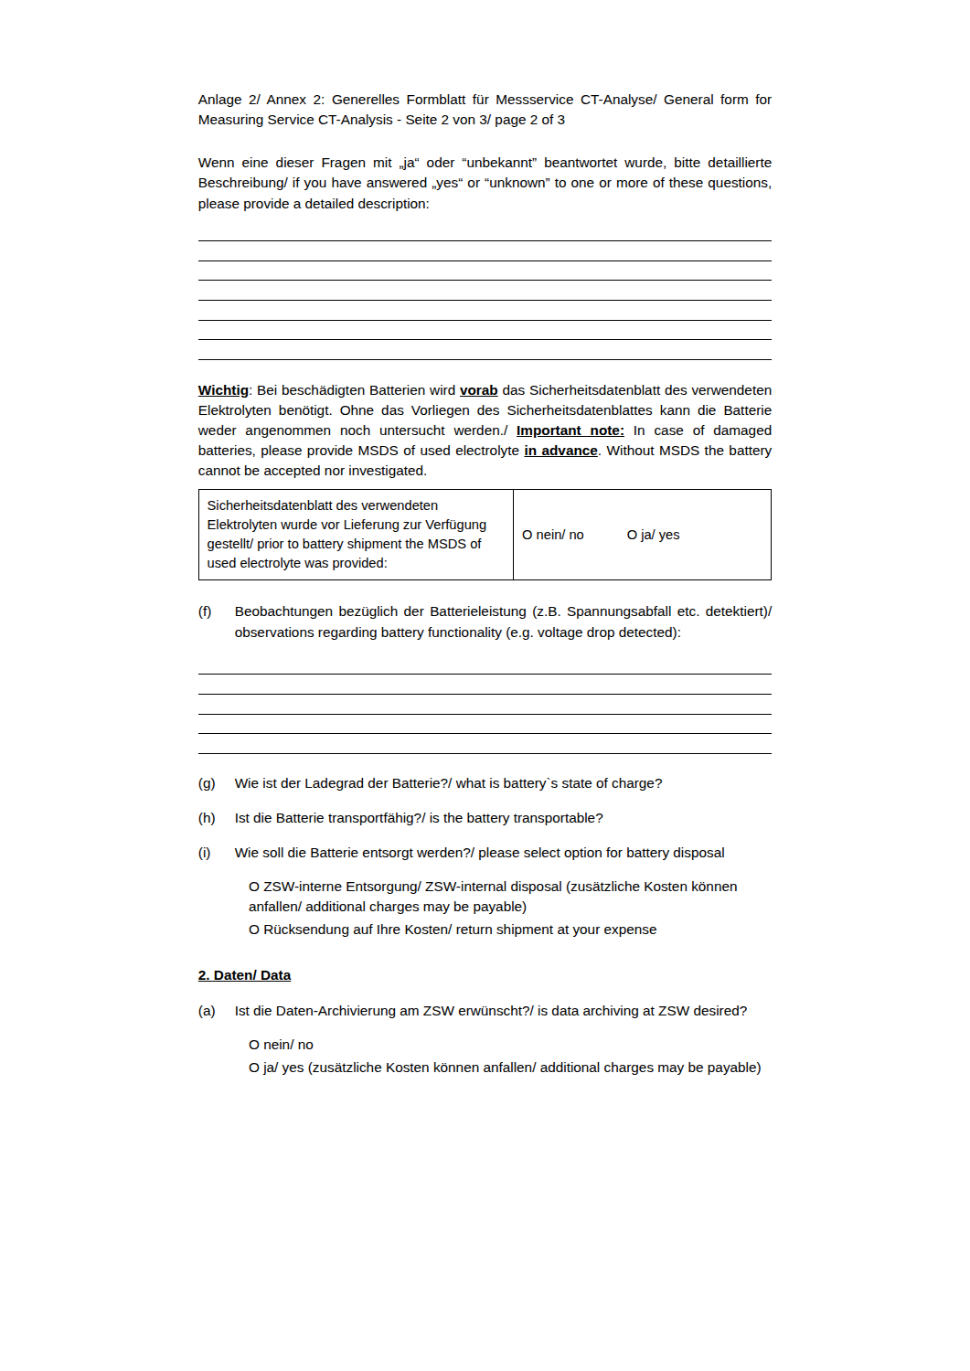Anlage 2/ Annex 2: Generelles Formblatt für Messservice CT-Analyse/ General form for Measuring Service CT-Analysis - Seite 2 von 3/ page 2 of 3
Wenn eine dieser Fragen mit „ja“ oder “unbekannt” beantwortet wurde, bitte detaillierte Beschreibung/ if you have answered „yes“ or “unknown” to one or more of these questions, please provide a detailed description:
Wichtig: Bei beschädigten Batterien wird vorab das Sicherheitsdatenblatt des verwendeten Elektrolyten benötigt. Ohne das Vorliegen des Sicherheitsdatenblattes kann die Batterie weder angenommen noch untersucht werden./ Important note: In case of damaged batteries, please provide MSDS of used electrolyte in advance. Without MSDS the battery cannot be accepted nor investigated.
| Sicherheitsdatenblatt des verwendeten Elektrolyten wurde vor Lieferung zur Verfügung gestellt/ prior to battery shipment the MSDS of used electrolyte was provided: | O nein/ no O ja/ yes |
(f)
Beobachtungen bezüglich der Batterieleistung (z.B. Spannungsabfall etc. detektiert)/ observations regarding battery functionality (e.g. voltage drop detected):
(g)
Wie ist der Ladegrad der Batterie?/ what is battery`s state of charge?
(h)
Ist die Batterie transportfähig?/ is the battery transportable?
(i)
Wie soll die Batterie entsorgt werden?/ please select option for battery disposal
O ZSW-interne Entsorgung/ ZSW-internal disposal (zusätzliche Kosten können anfallen/ additional charges may be payable)
O Rücksendung auf Ihre Kosten/ return shipment at your expense
2. Daten/ Data
(a)
Ist die Daten-Archivierung am ZSW erwünscht?/ is data archiving at ZSW desired?
O nein/ no
O ja/ yes (zusätzliche Kosten können anfallen/ additional charges may be payable)